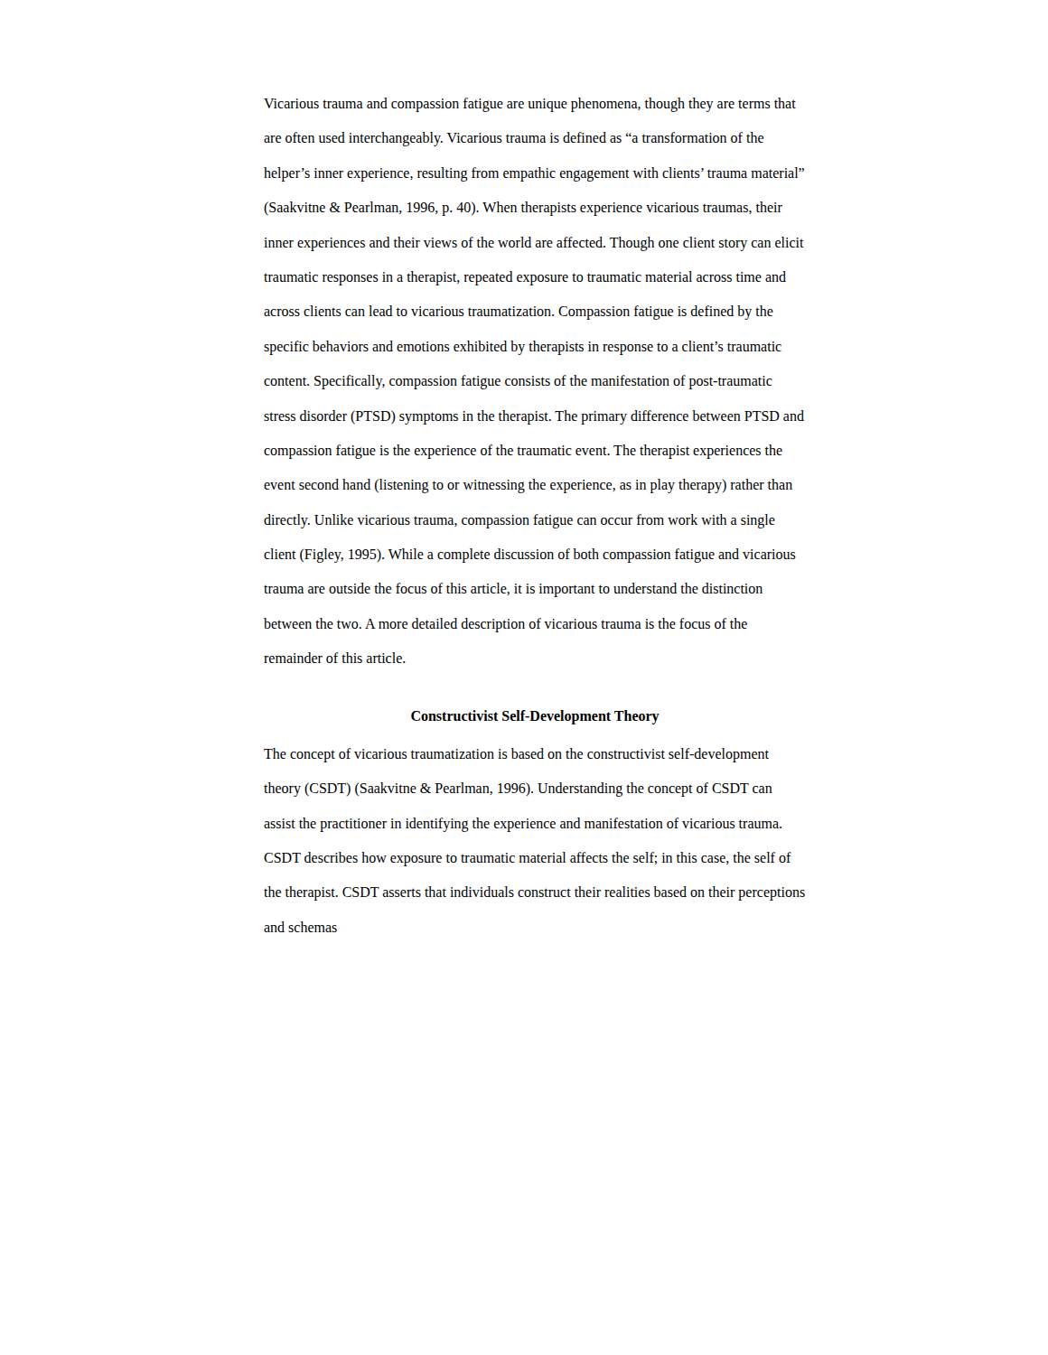Vicarious trauma and compassion fatigue are unique phenomena, though they are terms that are often used interchangeably. Vicarious trauma is defined as “a transformation of the helper’s inner experience, resulting from empathic engagement with clients’ trauma material” (Saakvitne & Pearlman, 1996, p. 40). When therapists experience vicarious traumas, their inner experiences and their views of the world are affected. Though one client story can elicit traumatic responses in a therapist, repeated exposure to traumatic material across time and across clients can lead to vicarious traumatization. Compassion fatigue is defined by the specific behaviors and emotions exhibited by therapists in response to a client’s traumatic content. Specifically, compassion fatigue consists of the manifestation of post-traumatic stress disorder (PTSD) symptoms in the therapist. The primary difference between PTSD and compassion fatigue is the experience of the traumatic event. The therapist experiences the event second hand (listening to or witnessing the experience, as in play therapy) rather than directly. Unlike vicarious trauma, compassion fatigue can occur from work with a single client (Figley, 1995). While a complete discussion of both compassion fatigue and vicarious trauma are outside the focus of this article, it is important to understand the distinction between the two. A more detailed description of vicarious trauma is the focus of the remainder of this article.
Constructivist Self-Development Theory
The concept of vicarious traumatization is based on the constructivist self-development theory (CSDT) (Saakvitne & Pearlman, 1996). Understanding the concept of CSDT can assist the practitioner in identifying the experience and manifestation of vicarious trauma. CSDT describes how exposure to traumatic material affects the self; in this case, the self of the therapist. CSDT asserts that individuals construct their realities based on their perceptions and schemas